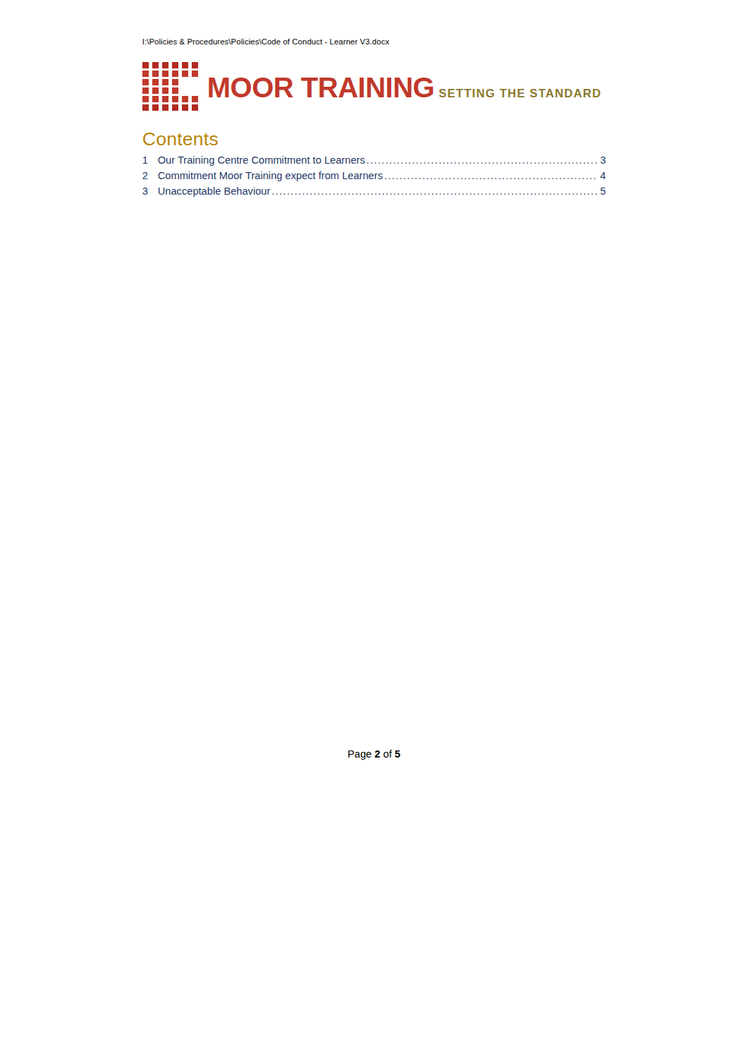I:\Policies & Procedures\Policies\Code of Conduct - Learner V3.docx
MOOR TRAINING SETTING THE STANDARD
Contents
1 Our Training Centre Commitment to Learners ............................................................................................... 3
2 Commitment Moor Training expect from Learners ....................................................................................... 4
3 Unacceptable Behaviour ............................................................................................................. 5
Page 2 of 5